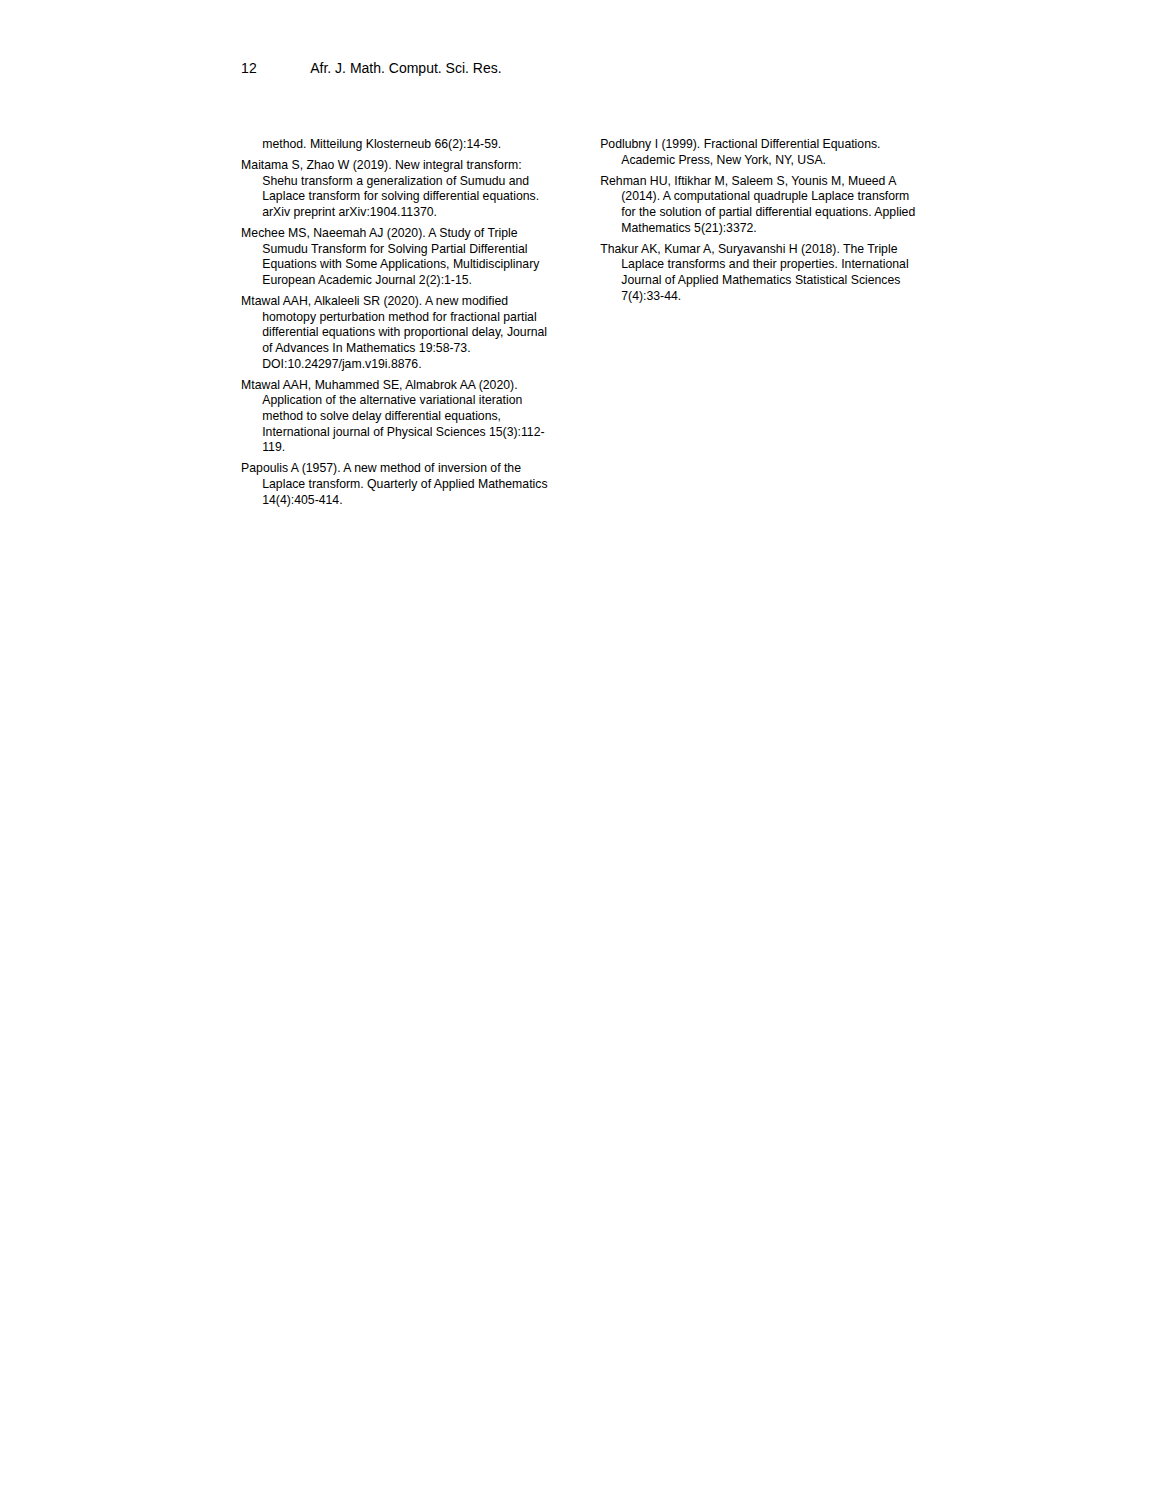12 Afr. J. Math. Comput. Sci. Res.
method. Mitteilung Klosterneub 66(2):14-59.
Maitama S, Zhao W (2019). New integral transform: Shehu transform a generalization of Sumudu and Laplace transform for solving differential equations. arXiv preprint arXiv:1904.11370.
Mechee MS, Naeemah AJ (2020). A Study of Triple Sumudu Transform for Solving Partial Differential Equations with Some Applications, Multidisciplinary European Academic Journal 2(2):1-15.
Mtawal AAH, Alkaleeli SR (2020). A new modified homotopy perturbation method for fractional partial differential equations with proportional delay, Journal of Advances In Mathematics 19:58-73. DOI:10.24297/jam.v19i.8876.
Mtawal AAH, Muhammed SE, Almabrok AA (2020). Application of the alternative variational iteration method to solve delay differential equations, International journal of Physical Sciences 15(3):112-119.
Papoulis A (1957). A new method of inversion of the Laplace transform. Quarterly of Applied Mathematics 14(4):405-414.
Podlubny I (1999). Fractional Differential Equations. Academic Press, New York, NY, USA.
Rehman HU, Iftikhar M, Saleem S, Younis M, Mueed A (2014). A computational quadruple Laplace transform for the solution of partial differential equations. Applied Mathematics 5(21):3372.
Thakur AK, Kumar A, Suryavanshi H (2018). The Triple Laplace transforms and their properties. International Journal of Applied Mathematics Statistical Sciences 7(4):33-44.